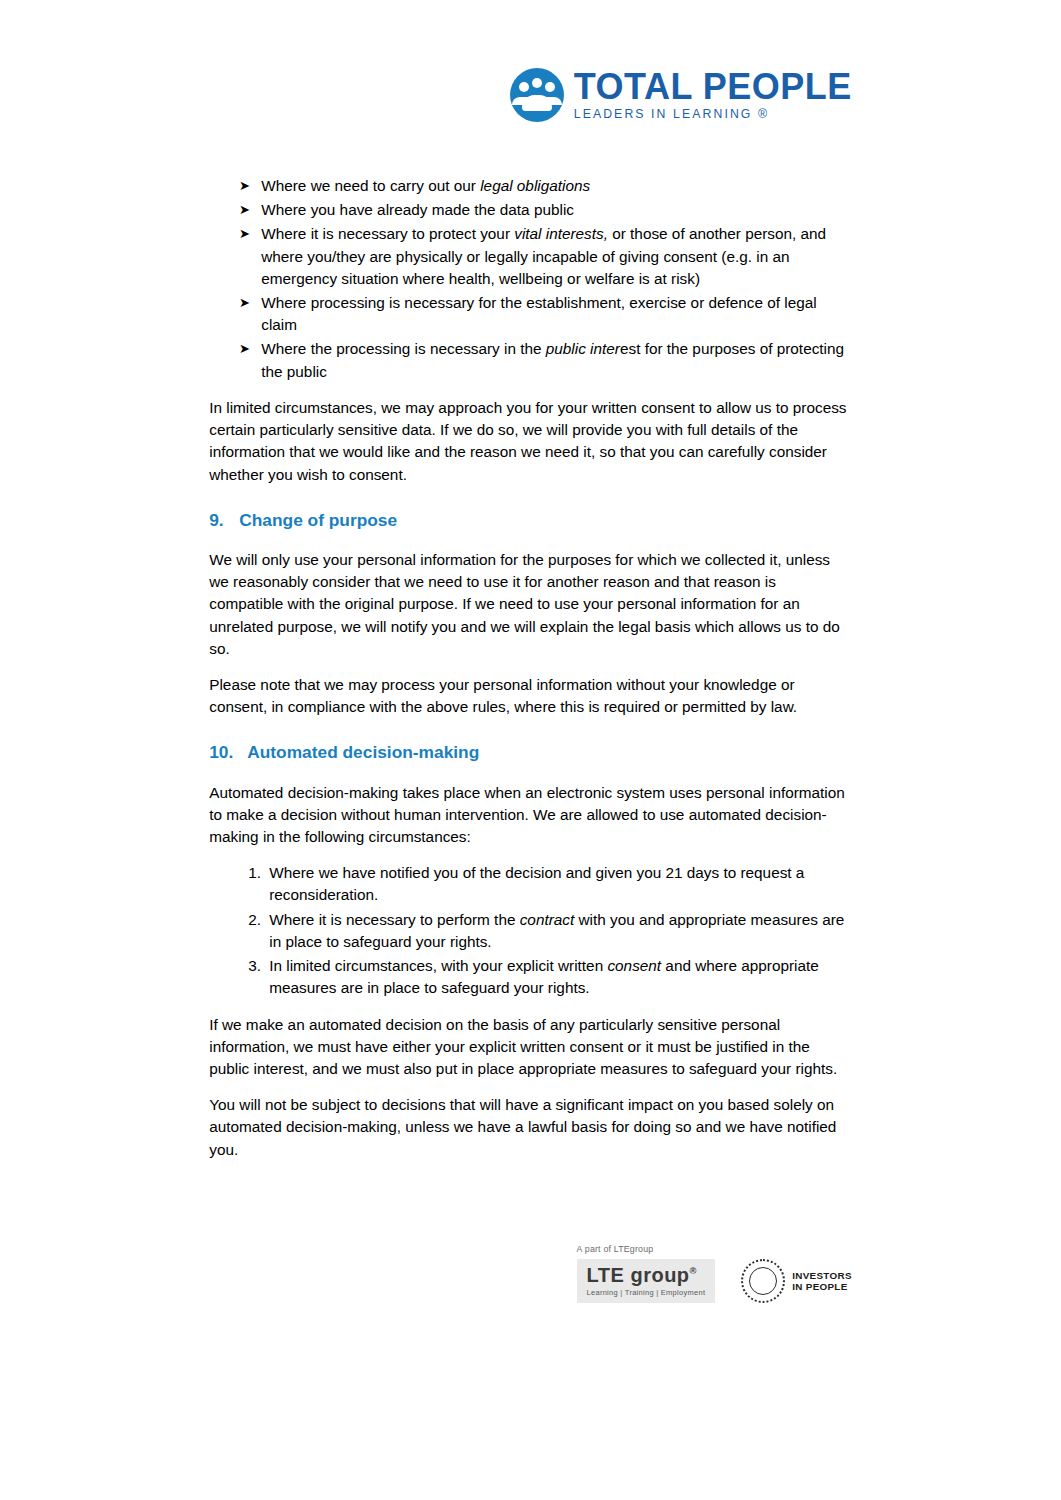TOTAL PEOPLE
LEADERS IN LEARNING ®
Where we need to carry out our legal obligations
Where you have already made the data public
Where it is necessary to protect your vital interests, or those of another person, and where you/they are physically or legally incapable of giving consent (e.g. in an emergency situation where health, wellbeing or welfare is at risk)
Where processing is necessary for the establishment, exercise or defence of legal claim
Where the processing is necessary in the public interest for the purposes of protecting the public
In limited circumstances, we may approach you for your written consent to allow us to process certain particularly sensitive data. If we do so, we will provide you with full details of the information that we would like and the reason we need it, so that you can carefully consider whether you wish to consent.
9. Change of purpose
We will only use your personal information for the purposes for which we collected it, unless we reasonably consider that we need to use it for another reason and that reason is compatible with the original purpose. If we need to use your personal information for an unrelated purpose, we will notify you and we will explain the legal basis which allows us to do so.
Please note that we may process your personal information without your knowledge or consent, in compliance with the above rules, where this is required or permitted by law.
10. Automated decision-making
Automated decision-making takes place when an electronic system uses personal information to make a decision without human intervention. We are allowed to use automated decision-making in the following circumstances:
Where we have notified you of the decision and given you 21 days to request a reconsideration.
Where it is necessary to perform the contract with you and appropriate measures are in place to safeguard your rights.
In limited circumstances, with your explicit written consent and where appropriate measures are in place to safeguard your rights.
If we make an automated decision on the basis of any particularly sensitive personal information, we must have either your explicit written consent or it must be justified in the public interest, and we must also put in place appropriate measures to safeguard your rights.
You will not be subject to decisions that will have a significant impact on you based solely on automated decision-making, unless we have a lawful basis for doing so and we have notified you.
A part of LTEgroup
LTE group®
Learning | Training | Employment
INVESTORS
IN PEOPLE